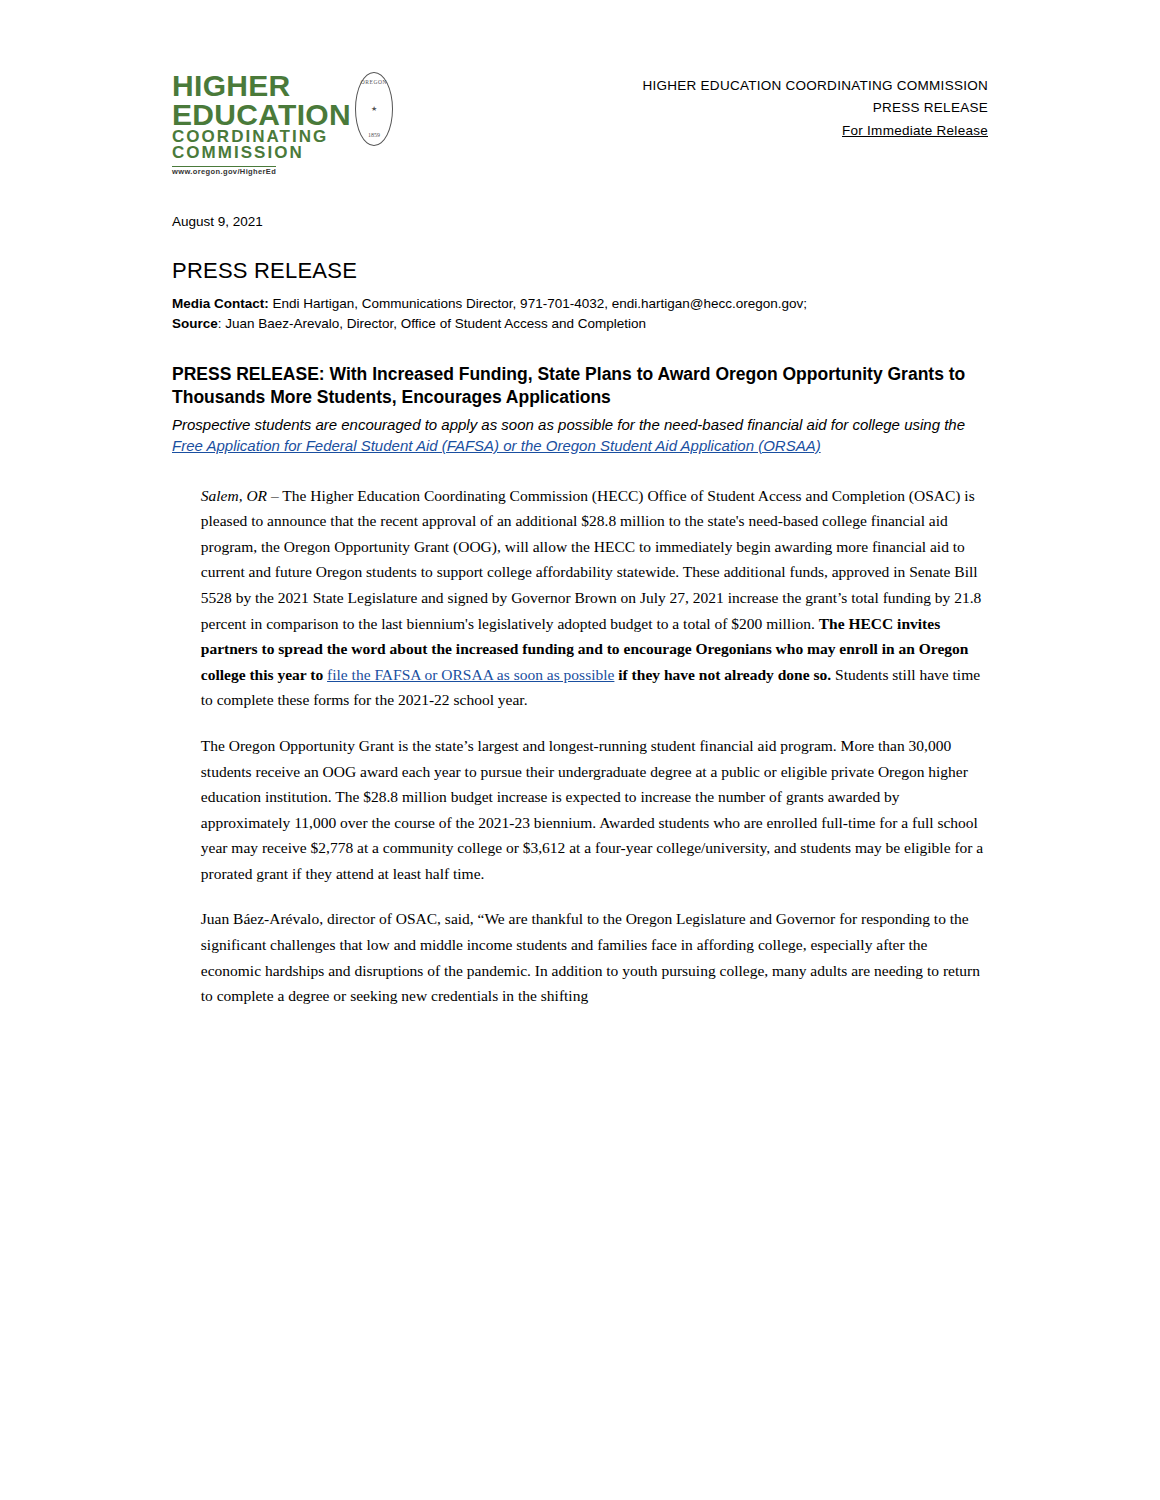HIGHER
EDUCATION
COORDINATING
COMMISSION
www.oregon.gov/HigherEd
OREGON
★
1859
HIGHER EDUCATION COORDINATING COMMISSION
PRESS RELEASE
For Immediate Release
August 9, 2021
PRESS RELEASE
Media Contact: Endi Hartigan, Communications Director, 971-701-4032, endi.hartigan@hecc.oregon.gov;
Source: Juan Baez-Arevalo, Director, Office of Student Access and Completion
PRESS RELEASE: With Increased Funding, State Plans to Award Oregon Opportunity Grants to Thousands More Students, Encourages Applications
Prospective students are encouraged to apply as soon as possible for the need-based financial aid for college using the Free Application for Federal Student Aid (FAFSA) or the Oregon Student Aid Application (ORSAA)
Salem, OR – The Higher Education Coordinating Commission (HECC) Office of Student Access and Completion (OSAC) is pleased to announce that the recent approval of an additional $28.8 million to the state's need-based college financial aid program, the Oregon Opportunity Grant (OOG), will allow the HECC to immediately begin awarding more financial aid to current and future Oregon students to support college affordability statewide. These additional funds, approved in Senate Bill 5528 by the 2021 State Legislature and signed by Governor Brown on July 27, 2021 increase the grant’s total funding by 21.8 percent in comparison to the last biennium's legislatively adopted budget to a total of $200 million. The HECC invites partners to spread the word about the increased funding and to encourage Oregonians who may enroll in an Oregon college this year to file the FAFSA or ORSAA as soon as possible if they have not already done so. Students still have time to complete these forms for the 2021-22 school year.
The Oregon Opportunity Grant is the state’s largest and longest-running student financial aid program. More than 30,000 students receive an OOG award each year to pursue their undergraduate degree at a public or eligible private Oregon higher education institution. The $28.8 million budget increase is expected to increase the number of grants awarded by approximately 11,000 over the course of the 2021-23 biennium. Awarded students who are enrolled full-time for a full school year may receive $2,778 at a community college or $3,612 at a four-year college/university, and students may be eligible for a prorated grant if they attend at least half time.
Juan Báez-Arévalo, director of OSAC, said, “We are thankful to the Oregon Legislature and Governor for responding to the significant challenges that low and middle income students and families face in affording college, especially after the economic hardships and disruptions of the pandemic. In addition to youth pursuing college, many adults are needing to return to complete a degree or seeking new credentials in the shifting